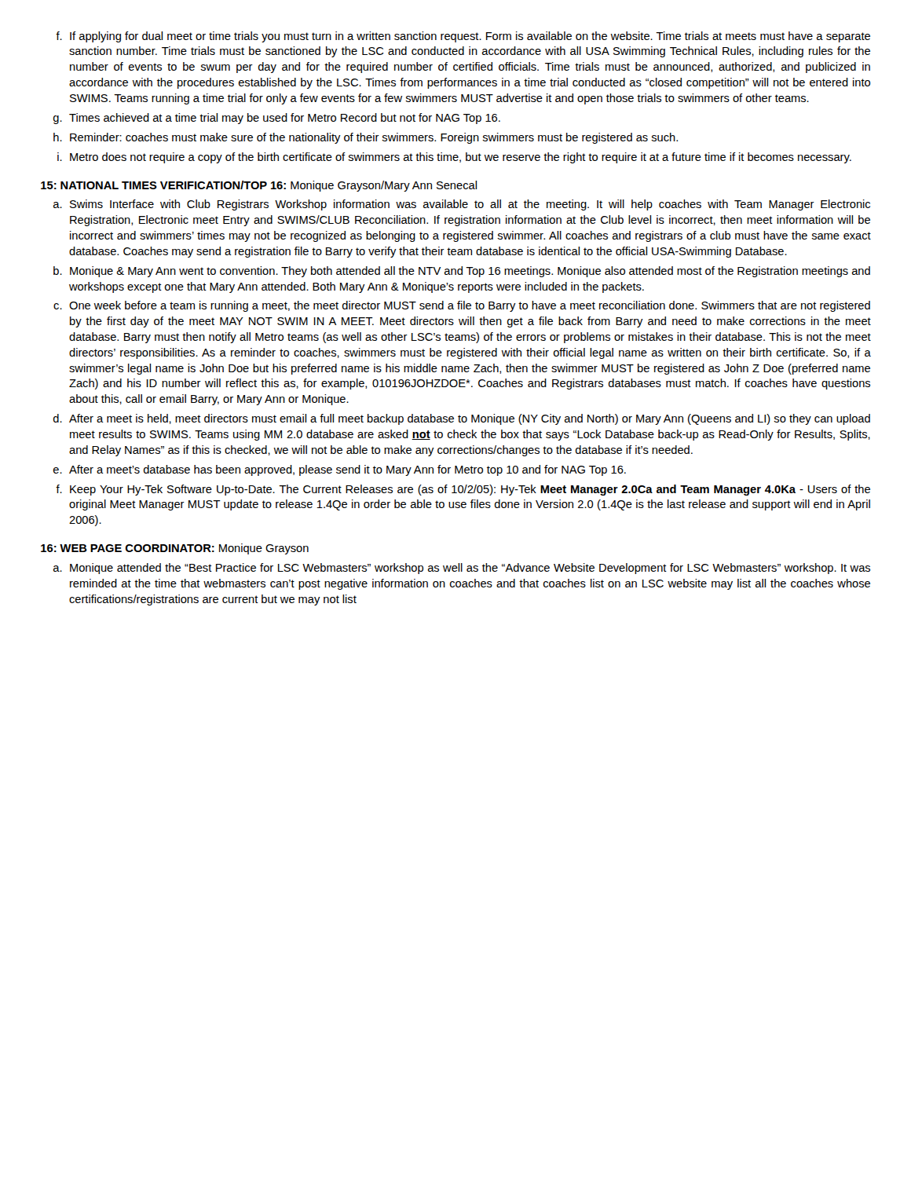If applying for dual meet or time trials you must turn in a written sanction request. Form is available on the website. Time trials at meets must have a separate sanction number. Time trials must be sanctioned by the LSC and conducted in accordance with all USA Swimming Technical Rules, including rules for the number of events to be swum per day and for the required number of certified officials. Time trials must be announced, authorized, and publicized in accordance with the procedures established by the LSC. Times from performances in a time trial conducted as “closed competition” will not be entered into SWIMS. Teams running a time trial for only a few events for a few swimmers MUST advertise it and open those trials to swimmers of other teams.
Times achieved at a time trial may be used for Metro Record but not for NAG Top 16.
Reminder: coaches must make sure of the nationality of their swimmers. Foreign swimmers must be registered as such.
Metro does not require a copy of the birth certificate of swimmers at this time, but we reserve the right to require it at a future time if it becomes necessary.
15: NATIONAL TIMES VERIFICATION/TOP 16: Monique Grayson/Mary Ann Senecal
Swims Interface with Club Registrars Workshop information was available to all at the meeting. It will help coaches with Team Manager Electronic Registration, Electronic meet Entry and SWIMS/CLUB Reconciliation. If registration information at the Club level is incorrect, then meet information will be incorrect and swimmers’ times may not be recognized as belonging to a registered swimmer. All coaches and registrars of a club must have the same exact database. Coaches may send a registration file to Barry to verify that their team database is identical to the official USA-Swimming Database.
Monique & Mary Ann went to convention. They both attended all the NTV and Top 16 meetings. Monique also attended most of the Registration meetings and workshops except one that Mary Ann attended. Both Mary Ann & Monique’s reports were included in the packets.
One week before a team is running a meet, the meet director MUST send a file to Barry to have a meet reconciliation done. Swimmers that are not registered by the first day of the meet MAY NOT SWIM IN A MEET. Meet directors will then get a file back from Barry and need to make corrections in the meet database. Barry must then notify all Metro teams (as well as other LSC’s teams) of the errors or problems or mistakes in their database. This is not the meet directors’ responsibilities. As a reminder to coaches, swimmers must be registered with their official legal name as written on their birth certificate. So, if a swimmer’s legal name is John Doe but his preferred name is his middle name Zach, then the swimmer MUST be registered as John Z Doe (preferred name Zach) and his ID number will reflect this as, for example, 010196JOHZDOE*. Coaches and Registrars databases must match. If coaches have questions about this, call or email Barry, or Mary Ann or Monique.
After a meet is held, meet directors must email a full meet backup database to Monique (NY City and North) or Mary Ann (Queens and LI) so they can upload meet results to SWIMS. Teams using MM 2.0 database are asked not to check the box that says “Lock Database back-up as Read-Only for Results, Splits, and Relay Names” as if this is checked, we will not be able to make any corrections/changes to the database if it’s needed.
After a meet’s database has been approved, please send it to Mary Ann for Metro top 10 and for NAG Top 16.
Keep Your Hy-Tek Software Up-to-Date. The Current Releases are (as of 10/2/05): Hy-Tek Meet Manager 2.0Ca and Team Manager 4.0Ka - Users of the original Meet Manager MUST update to release 1.4Qe in order be able to use files done in Version 2.0 (1.4Qe is the last release and support will end in April 2006).
16: WEB PAGE COORDINATOR: Monique Grayson
Monique attended the “Best Practice for LSC Webmasters” workshop as well as the “Advance Website Development for LSC Webmasters” workshop. It was reminded at the time that webmasters can’t post negative information on coaches and that coaches list on an LSC website may list all the coaches whose certifications/registrations are current but we may not list